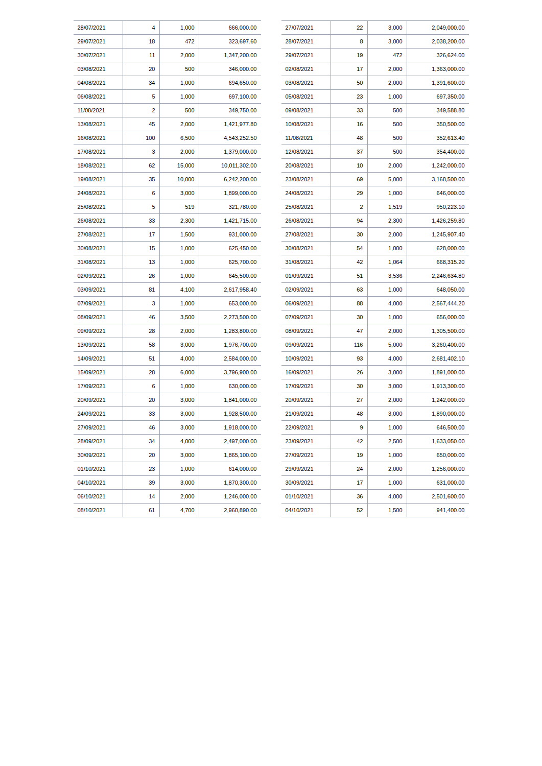| 28/07/2021 | 4 | 1,000 | 666,000.00 |
| 29/07/2021 | 18 | 472 | 323,697.60 |
| 30/07/2021 | 11 | 2,000 | 1,347,200.00 |
| 03/08/2021 | 20 | 500 | 346,000.00 |
| 04/08/2021 | 34 | 1,000 | 694,650.00 |
| 06/08/2021 | 5 | 1,000 | 697,100.00 |
| 11/08/2021 | 2 | 500 | 349,750.00 |
| 13/08/2021 | 45 | 2,000 | 1,421,977.80 |
| 16/08/2021 | 100 | 6,500 | 4,543,252.50 |
| 17/08/2021 | 3 | 2,000 | 1,379,000.00 |
| 18/08/2021 | 62 | 15,000 | 10,011,302.00 |
| 19/08/2021 | 35 | 10,000 | 6,242,200.00 |
| 24/08/2021 | 6 | 3,000 | 1,899,000.00 |
| 25/08/2021 | 5 | 519 | 321,780.00 |
| 26/08/2021 | 33 | 2,300 | 1,421,715.00 |
| 27/08/2021 | 17 | 1,500 | 931,000.00 |
| 30/08/2021 | 15 | 1,000 | 625,450.00 |
| 31/08/2021 | 13 | 1,000 | 625,700.00 |
| 02/09/2021 | 26 | 1,000 | 645,500.00 |
| 03/09/2021 | 81 | 4,100 | 2,617,958.40 |
| 07/09/2021 | 3 | 1,000 | 653,000.00 |
| 08/09/2021 | 46 | 3,500 | 2,273,500.00 |
| 09/09/2021 | 28 | 2,000 | 1,283,800.00 |
| 13/09/2021 | 58 | 3,000 | 1,976,700.00 |
| 14/09/2021 | 51 | 4,000 | 2,584,000.00 |
| 15/09/2021 | 28 | 6,000 | 3,796,900.00 |
| 17/09/2021 | 6 | 1,000 | 630,000.00 |
| 20/09/2021 | 20 | 3,000 | 1,841,000.00 |
| 24/09/2021 | 33 | 3,000 | 1,928,500.00 |
| 27/09/2021 | 46 | 3,000 | 1,918,000.00 |
| 28/09/2021 | 34 | 4,000 | 2,497,000.00 |
| 30/09/2021 | 20 | 3,000 | 1,865,100.00 |
| 01/10/2021 | 23 | 1,000 | 614,000.00 |
| 04/10/2021 | 39 | 3,000 | 1,870,300.00 |
| 06/10/2021 | 14 | 2,000 | 1,246,000.00 |
| 08/10/2021 | 61 | 4,700 | 2,960,890.00 |
| 27/07/2021 | 22 | 3,000 | 2,049,000.00 |
| 28/07/2021 | 8 | 3,000 | 2,038,200.00 |
| 29/07/2021 | 19 | 472 | 326,624.00 |
| 02/08/2021 | 17 | 2,000 | 1,363,000.00 |
| 03/08/2021 | 50 | 2,000 | 1,391,600.00 |
| 05/08/2021 | 23 | 1,000 | 697,350.00 |
| 09/08/2021 | 33 | 500 | 349,588.80 |
| 10/08/2021 | 16 | 500 | 350,500.00 |
| 11/08/2021 | 48 | 500 | 352,613.40 |
| 12/08/2021 | 37 | 500 | 354,400.00 |
| 20/08/2021 | 10 | 2,000 | 1,242,000.00 |
| 23/08/2021 | 69 | 5,000 | 3,168,500.00 |
| 24/08/2021 | 29 | 1,000 | 646,000.00 |
| 25/08/2021 | 2 | 1,519 | 950,223.10 |
| 26/08/2021 | 94 | 2,300 | 1,426,259.80 |
| 27/08/2021 | 30 | 2,000 | 1,245,907.40 |
| 30/08/2021 | 54 | 1,000 | 628,000.00 |
| 31/08/2021 | 42 | 1,064 | 668,315.20 |
| 01/09/2021 | 51 | 3,536 | 2,246,634.80 |
| 02/09/2021 | 63 | 1,000 | 648,050.00 |
| 06/09/2021 | 88 | 4,000 | 2,567,444.20 |
| 07/09/2021 | 30 | 1,000 | 656,000.00 |
| 08/09/2021 | 47 | 2,000 | 1,305,500.00 |
| 09/09/2021 | 116 | 5,000 | 3,260,400.00 |
| 10/09/2021 | 93 | 4,000 | 2,681,402.10 |
| 16/09/2021 | 26 | 3,000 | 1,891,000.00 |
| 17/09/2021 | 30 | 3,000 | 1,913,300.00 |
| 20/09/2021 | 27 | 2,000 | 1,242,000.00 |
| 21/09/2021 | 48 | 3,000 | 1,890,000.00 |
| 22/09/2021 | 9 | 1,000 | 646,500.00 |
| 23/09/2021 | 42 | 2,500 | 1,633,050.00 |
| 27/09/2021 | 19 | 1,000 | 650,000.00 |
| 29/09/2021 | 24 | 2,000 | 1,256,000.00 |
| 30/09/2021 | 17 | 1,000 | 631,000.00 |
| 01/10/2021 | 36 | 4,000 | 2,501,600.00 |
| 04/10/2021 | 52 | 1,500 | 941,400.00 |